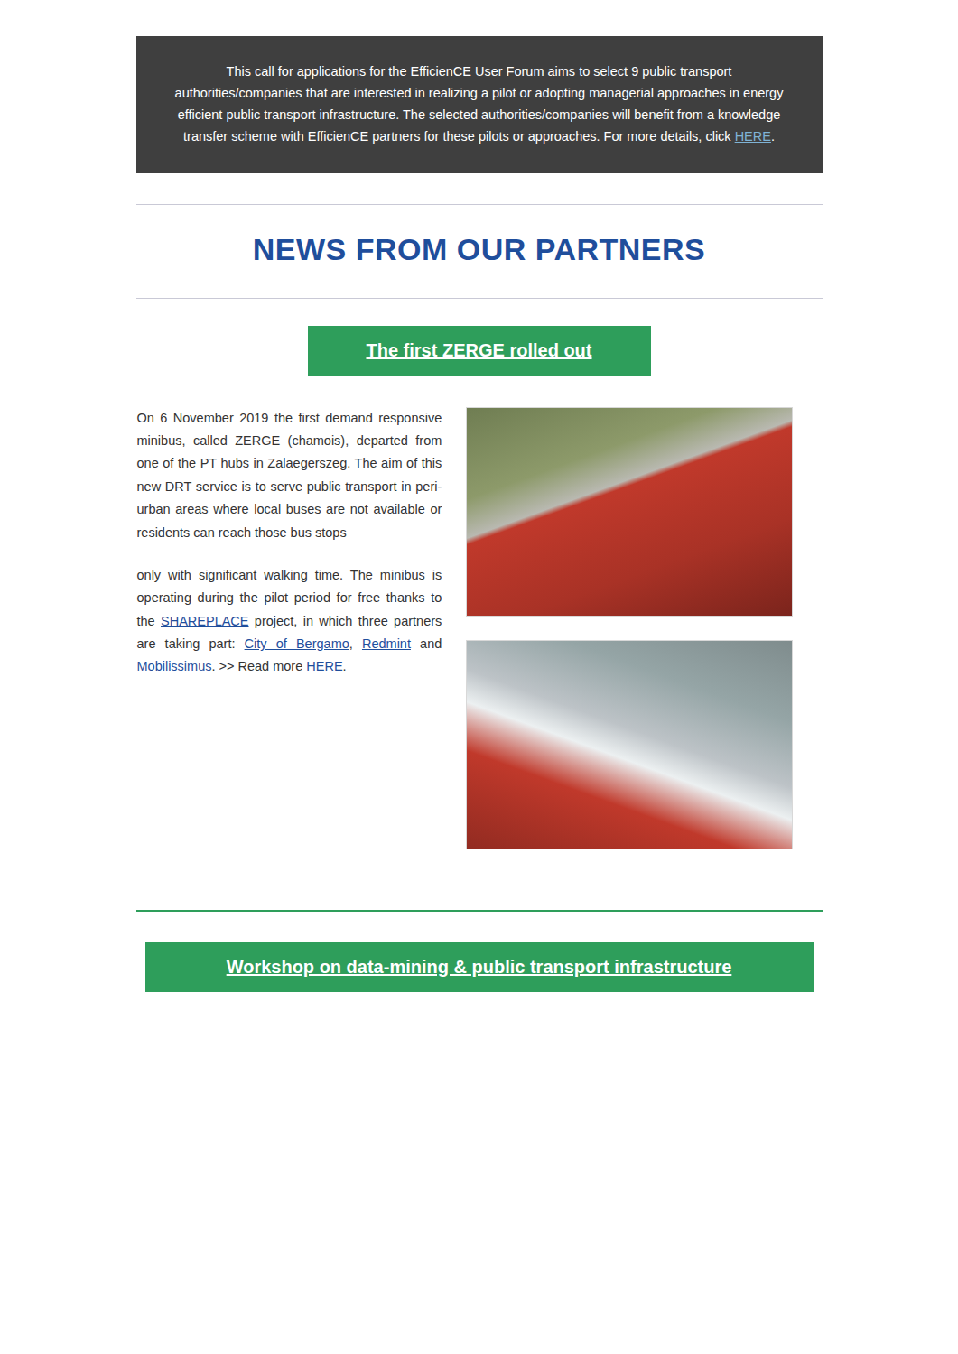This call for applications for the EfficienCE User Forum aims to select 9 public transport authorities/companies that are interested in realizing a pilot or adopting managerial approaches in energy efficient public transport infrastructure. The selected authorities/companies will benefit from a knowledge transfer scheme with EfficienCE partners for these pilots or approaches. For more details, click HERE.
NEWS FROM OUR PARTNERS
The first ZERGE rolled out
| On 6 November 2019 the first demand responsive minibus, called ZERGE (chamois), departed from one of the PT hubs in Zalaegerszeg. The aim of this new DRT service is to serve public transport in peri-urban areas where local buses are not available or residents can reach those bus stops only with significant walking time. The minibus is operating during the pilot period for free thanks to the SHAREPLACE project, in which three partners are taking part: City of Bergamo , Redmint and Mobilissimus . >> Read more HERE . | |
Workshop on data-mining & public transport infrastructure